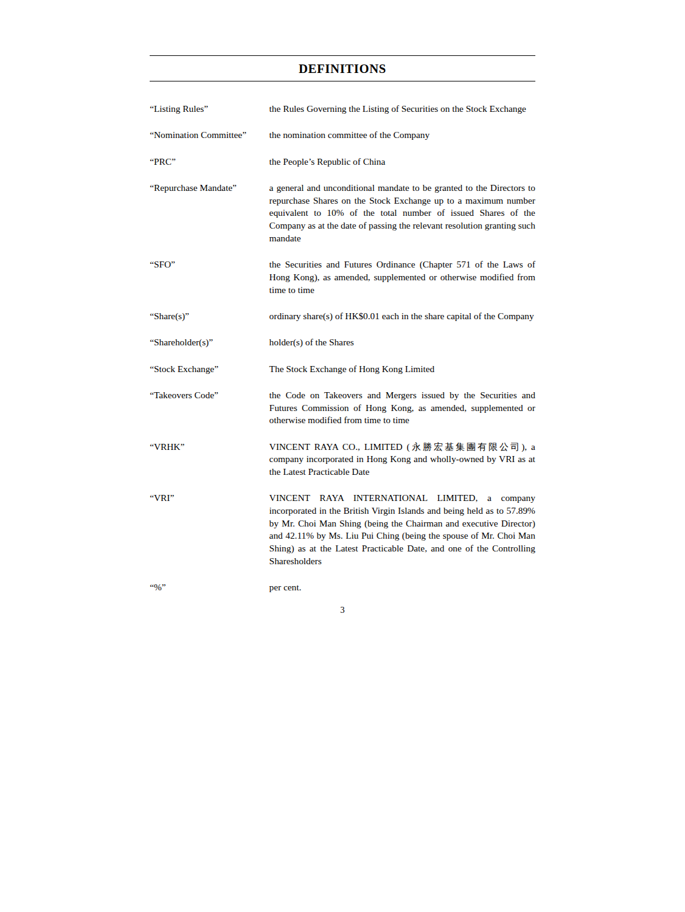DEFINITIONS
| “Listing Rules” | the Rules Governing the Listing of Securities on the Stock Exchange |
| “Nomination Committee” | the nomination committee of the Company |
| “PRC” | the People’s Republic of China |
| “Repurchase Mandate” | a general and unconditional mandate to be granted to the Directors to repurchase Shares on the Stock Exchange up to a maximum number equivalent to 10% of the total number of issued Shares of the Company as at the date of passing the relevant resolution granting such mandate |
| “SFO” | the Securities and Futures Ordinance (Chapter 571 of the Laws of Hong Kong), as amended, supplemented or otherwise modified from time to time |
| “Share(s)” | ordinary share(s) of HK$0.01 each in the share capital of the Company |
| “Shareholder(s)” | holder(s) of the Shares |
| “Stock Exchange” | The Stock Exchange of Hong Kong Limited |
| “Takeovers Code” | the Code on Takeovers and Mergers issued by the Securities and Futures Commission of Hong Kong, as amended, supplemented or otherwise modified from time to time |
| “VRHK” | VINCENT RAYA CO., LIMITED ( 永勝宏基集團有限公司 ), a company incorporated in Hong Kong and wholly-owned by VRI as at the Latest Practicable Date |
| “VRI” | VINCENT RAYA INTERNATIONAL LIMITED, a company incorporated in the British Virgin Islands and being held as to 57.89% by Mr. Choi Man Shing (being the Chairman and executive Director) and 42.11% by Ms. Liu Pui Ching (being the spouse of Mr. Choi Man Shing) as at the Latest Practicable Date, and one of the Controlling Sharesholders |
| “%” | per cent. |
3